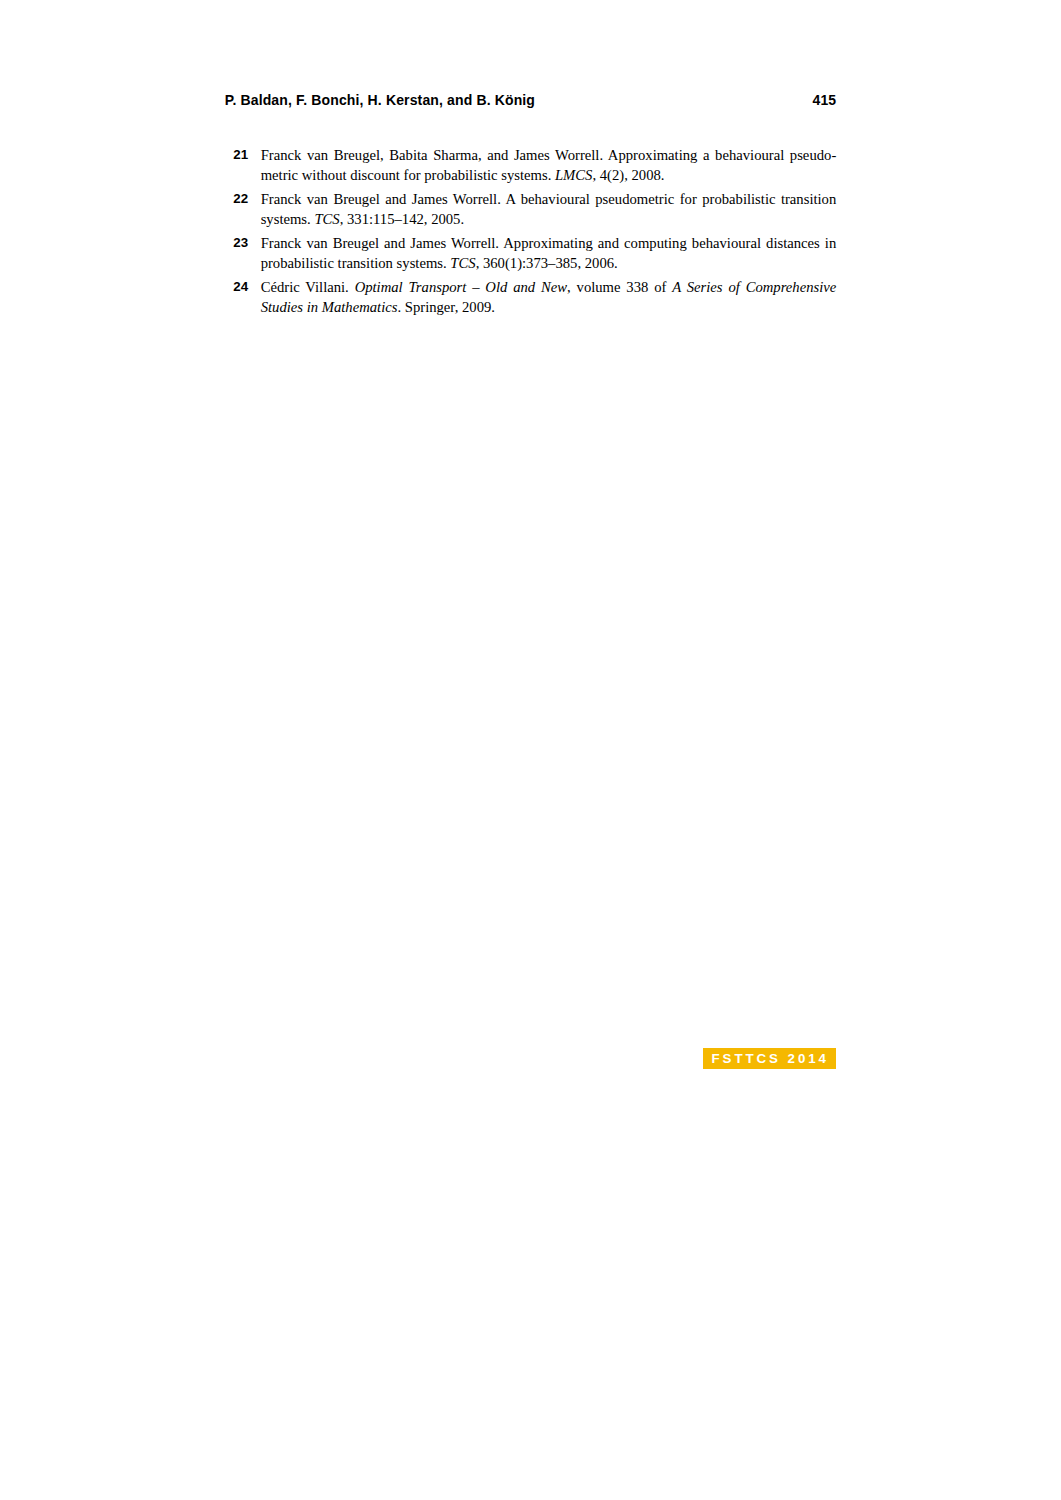P. Baldan, F. Bonchi, H. Kerstan, and B. König 415
21 Franck van Breugel, Babita Sharma, and James Worrell. Approximating a behavioural pseudometric without discount for probabilistic systems. LMCS, 4(2), 2008.
22 Franck van Breugel and James Worrell. A behavioural pseudometric for probabilistic transition systems. TCS, 331:115–142, 2005.
23 Franck van Breugel and James Worrell. Approximating and computing behavioural distances in probabilistic transition systems. TCS, 360(1):373–385, 2006.
24 Cédric Villani. Optimal Transport – Old and New, volume 338 of A Series of Comprehensive Studies in Mathematics. Springer, 2009.
FSTTCS 2014